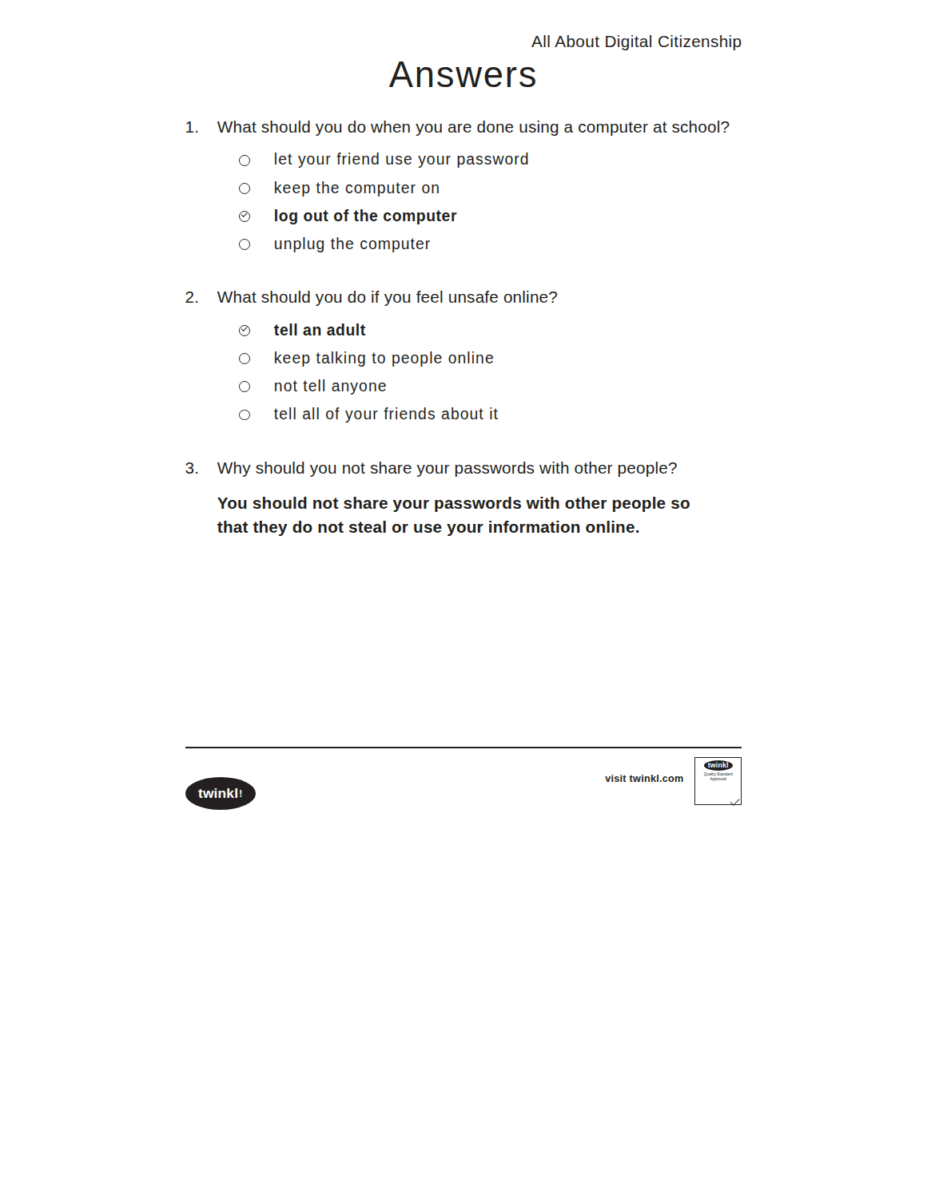All About Digital Citizenship
Answers
What should you do when you are done using a computer at school?
let your friend use your password
keep the computer on
log out of the computer
unplug the computer
What should you do if you feel unsafe online?
tell an adult
keep talking to people online
not tell anyone
tell all of your friends about it
Why should you not share your passwords with other people? You should not share your passwords with other people so
that they do not steal or use your information online.
twinkl!
visit twinkl.com
twinkl Quality Standard
Approved